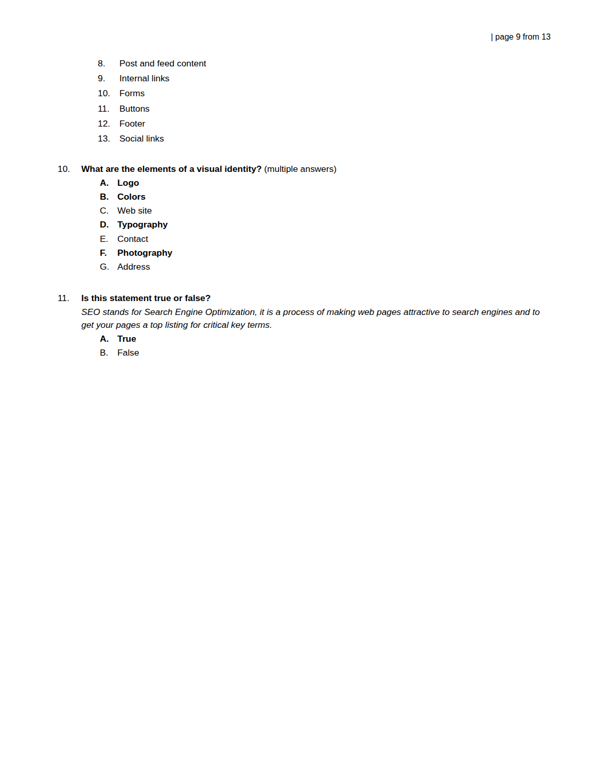| page 9 from 13
8. Post and feed content
9. Internal links
10. Forms
11. Buttons
12. Footer
13. Social links
10.
What are the elements of a visual identity? (multiple answers)
A. Logo
B. Colors
C. Web site
D. Typography
E. Contact
F. Photography
G. Address
11.
Is this statement true or false?
SEO stands for Search Engine Optimization, it is a process of making web pages attractive to search engines and to get your pages a top listing for critical key terms.
A. True
B. False